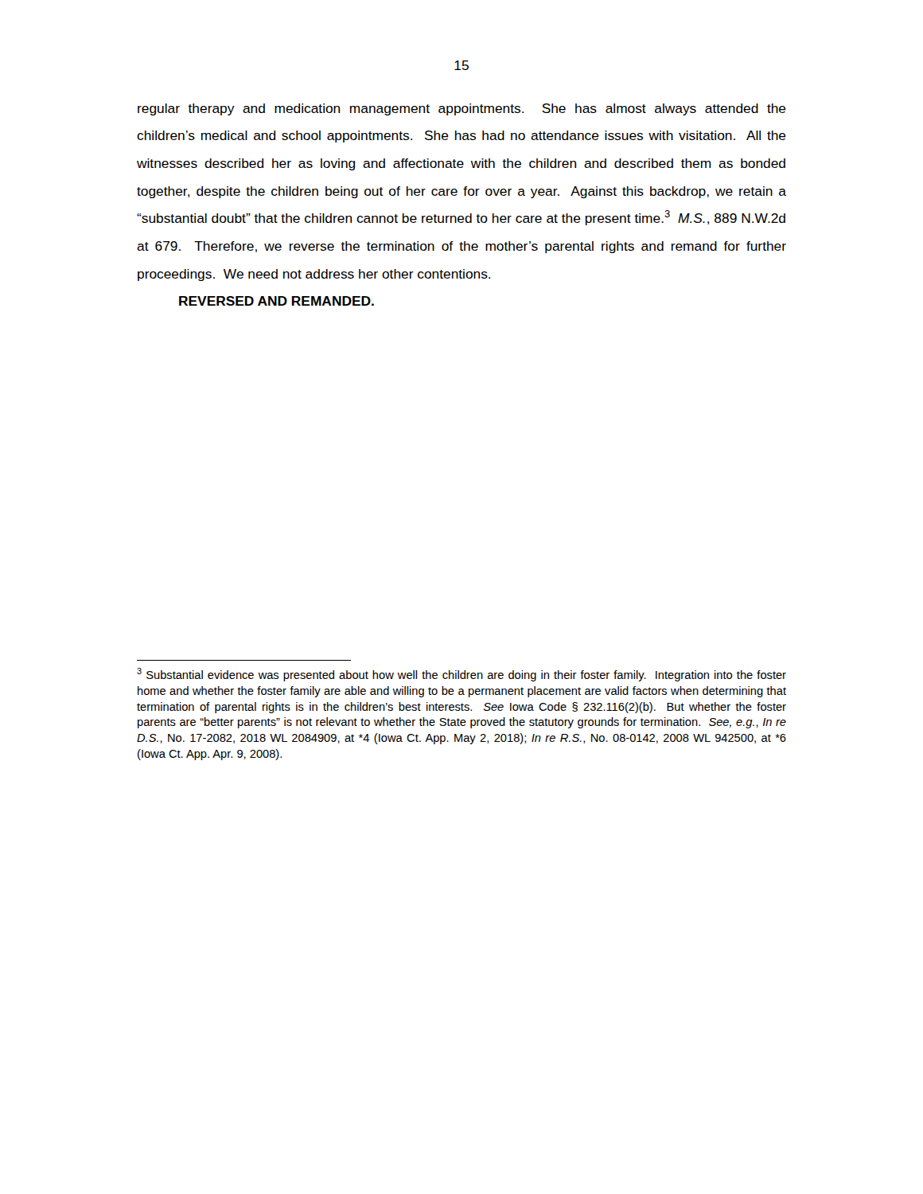15
regular therapy and medication management appointments. She has almost always attended the children’s medical and school appointments. She has had no attendance issues with visitation. All the witnesses described her as loving and affectionate with the children and described them as bonded together, despite the children being out of her care for over a year. Against this backdrop, we retain a “substantial doubt” that the children cannot be returned to her care at the present time.3 M.S., 889 N.W.2d at 679. Therefore, we reverse the termination of the mother’s parental rights and remand for further proceedings. We need not address her other contentions.
REVERSED AND REMANDED.
3 Substantial evidence was presented about how well the children are doing in their foster family. Integration into the foster home and whether the foster family are able and willing to be a permanent placement are valid factors when determining that termination of parental rights is in the children’s best interests. See Iowa Code § 232.116(2)(b). But whether the foster parents are “better parents” is not relevant to whether the State proved the statutory grounds for termination. See, e.g., In re D.S., No. 17-2082, 2018 WL 2084909, at *4 (Iowa Ct. App. May 2, 2018); In re R.S., No. 08-0142, 2008 WL 942500, at *6 (Iowa Ct. App. Apr. 9, 2008).